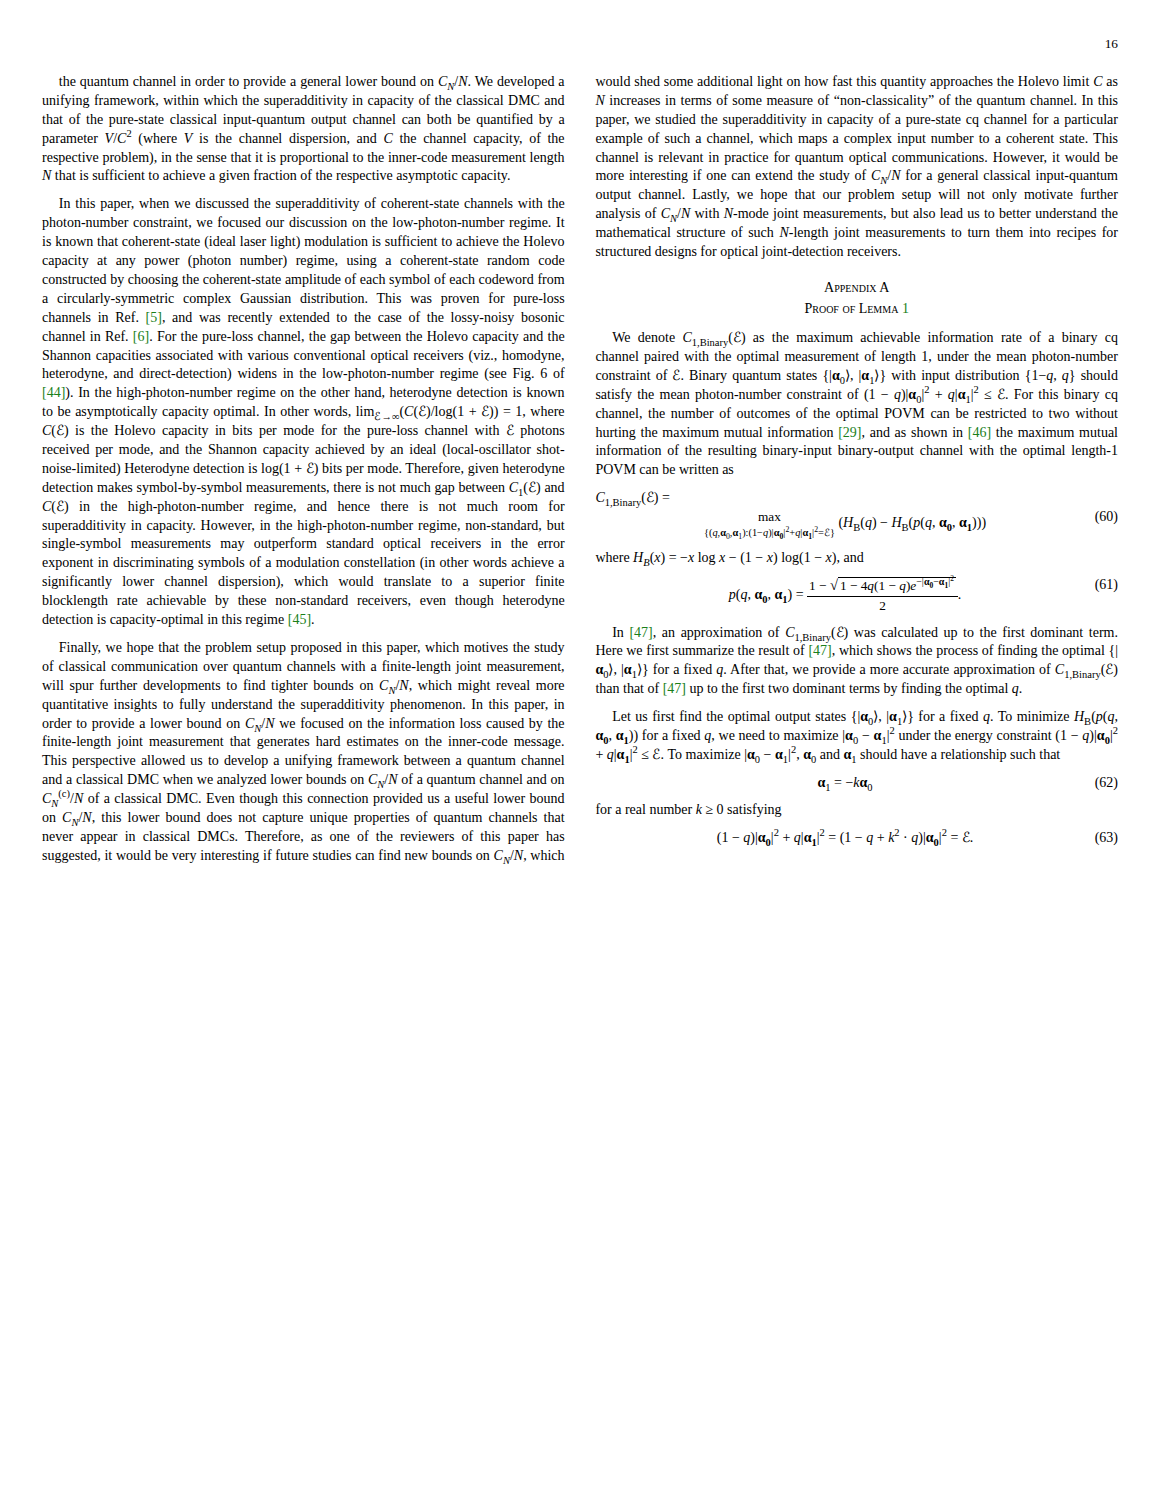16
the quantum channel in order to provide a general lower bound on CN/N. We developed a unifying framework, within which the superadditivity in capacity of the classical DMC and that of the pure-state classical input-quantum output channel can both be quantified by a parameter V/C2 (where V is the channel dispersion, and C the channel capacity, of the respective problem), in the sense that it is proportional to the inner-code measurement length N that is sufficient to achieve a given fraction of the respective asymptotic capacity.
In this paper, when we discussed the superadditivity of coherent-state channels with the photon-number constraint, we focused our discussion on the low-photon-number regime. It is known that coherent-state (ideal laser light) modulation is sufficient to achieve the Holevo capacity at any power (photon number) regime, using a coherent-state random code constructed by choosing the coherent-state amplitude of each symbol of each codeword from a circularly-symmetric complex Gaussian distribution. This was proven for pure-loss channels in Ref. [5], and was recently extended to the case of the lossy-noisy bosonic channel in Ref. [6]. For the pure-loss channel, the gap between the Holevo capacity and the Shannon capacities associated with various conventional optical receivers (viz., homodyne, heterodyne, and direct-detection) widens in the low-photon-number regime (see Fig. 6 of [44]). In the high-photon-number regime on the other hand, heterodyne detection is known to be asymptotically capacity optimal. In other words, limℰ→∞(C(ℰ)/log(1 + ℰ)) = 1, where C(ℰ) is the Holevo capacity in bits per mode for the pure-loss channel with ℰ photons received per mode, and the Shannon capacity achieved by an ideal (local-oscillator shot-noise-limited) Heterodyne detection is log(1 + ℰ) bits per mode. Therefore, given heterodyne detection makes symbol-by-symbol measurements, there is not much gap between C1(ℰ) and C(ℰ) in the high-photon-number regime, and hence there is not much room for superadditivity in capacity. However, in the high-photon-number regime, non-standard, but single-symbol measurements may outperform standard optical receivers in the error exponent in discriminating symbols of a modulation constellation (in other words achieve a significantly lower channel dispersion), which would translate to a superior finite blocklength rate achievable by these non-standard receivers, even though heterodyne detection is capacity-optimal in this regime [45].
Finally, we hope that the problem setup proposed in this paper, which motives the study of classical communication over quantum channels with a finite-length joint measurement, will spur further developments to find tighter bounds on CN/N, which might reveal more quantitative insights to fully understand the superadditivity phenomenon. In this paper, in order to provide a lower bound on CN/N we focused on the information loss caused by the finite-length joint measurement that generates hard estimates on the inner-code message. This perspective allowed us to develop a unifying framework between a quantum channel and a classical DMC when we analyzed lower bounds on CN/N of a quantum channel and on CN(c)/N of a classical DMC. Even though this connection provided us a useful lower bound on CN/N, this lower bound does not capture unique properties of quantum channels that never appear in classical DMCs. Therefore, as one of the reviewers of this paper has suggested, it would be very interesting if future studies can find new bounds on CN/N, which would shed some additional light on how fast this quantity approaches the Holevo limit C as N increases in terms of some measure of “non-classicality” of the quantum channel. In this paper, we studied the superadditivity in capacity of a pure-state cq channel for a particular example of such a channel, which maps a complex input number to a coherent state. This channel is relevant in practice for quantum optical communications. However, it would be more interesting if one can extend the study of CN/N for a general classical input-quantum output channel. Lastly, we hope that our problem setup will not only motivate further analysis of CN/N with N-mode joint measurements, but also lead us to better understand the mathematical structure of such N-length joint measurements to turn them into recipes for structured designs for optical joint-detection receivers.
Appendix A
Proof of Lemma 1
We denote C1,Binary(ℰ) as the maximum achievable information rate of a binary cq channel paired with the optimal measurement of length 1, under the mean photon-number constraint of ℰ. Binary quantum states {|α0⟩, |α1⟩} with input distribution {1−q, q} should satisfy the mean photon-number constraint of (1 − q)|α0|2 + q|α1|2 ≤ ℰ. For this binary cq channel, the number of outcomes of the optimal POVM can be restricted to two without hurting the maximum mutual information [29], and as shown in [46] the maximum mutual information of the resulting binary-input binary-output channel with the optimal length-1 POVM can be written as
C1,Binary(ℰ) =
(60) max {(q,α0,α1):(1−q)|α0|2+q|α1|2=ℰ} (HB(q) − HB(p(q, α0, α1)))
where HB(x) = −x log x − (1 − x) log(1 − x), and
(61) p(q, α0, α1) = 1 − √1 − 4q(1 − q)e−|α0−α1|2 2 .
In [47], an approximation of C1,Binary(ℰ) was calculated up to the first dominant term. Here we first summarize the result of [47], which shows the process of finding the optimal {|α0⟩, |α1⟩} for a fixed q. After that, we provide a more accurate approximation of C1,Binary(ℰ) than that of [47] up to the first two dominant terms by finding the optimal q.
Let us first find the optimal output states {|α0⟩, |α1⟩} for a fixed q. To minimize HB(p(q, α0, α1)) for a fixed q, we need to maximize |α0 − α1|2 under the energy constraint (1 − q)|α0|2 + q|α1|2 ≤ ℰ. To maximize |α0 − α1|2, α0 and α1 should have a relationship such that
(62) α1 = −kα0
for a real number k ≥ 0 satisfying
(63) (1 − q)|α0|2 + q|α1|2 = (1 − q + k2 · q)|α0|2 = ℰ.